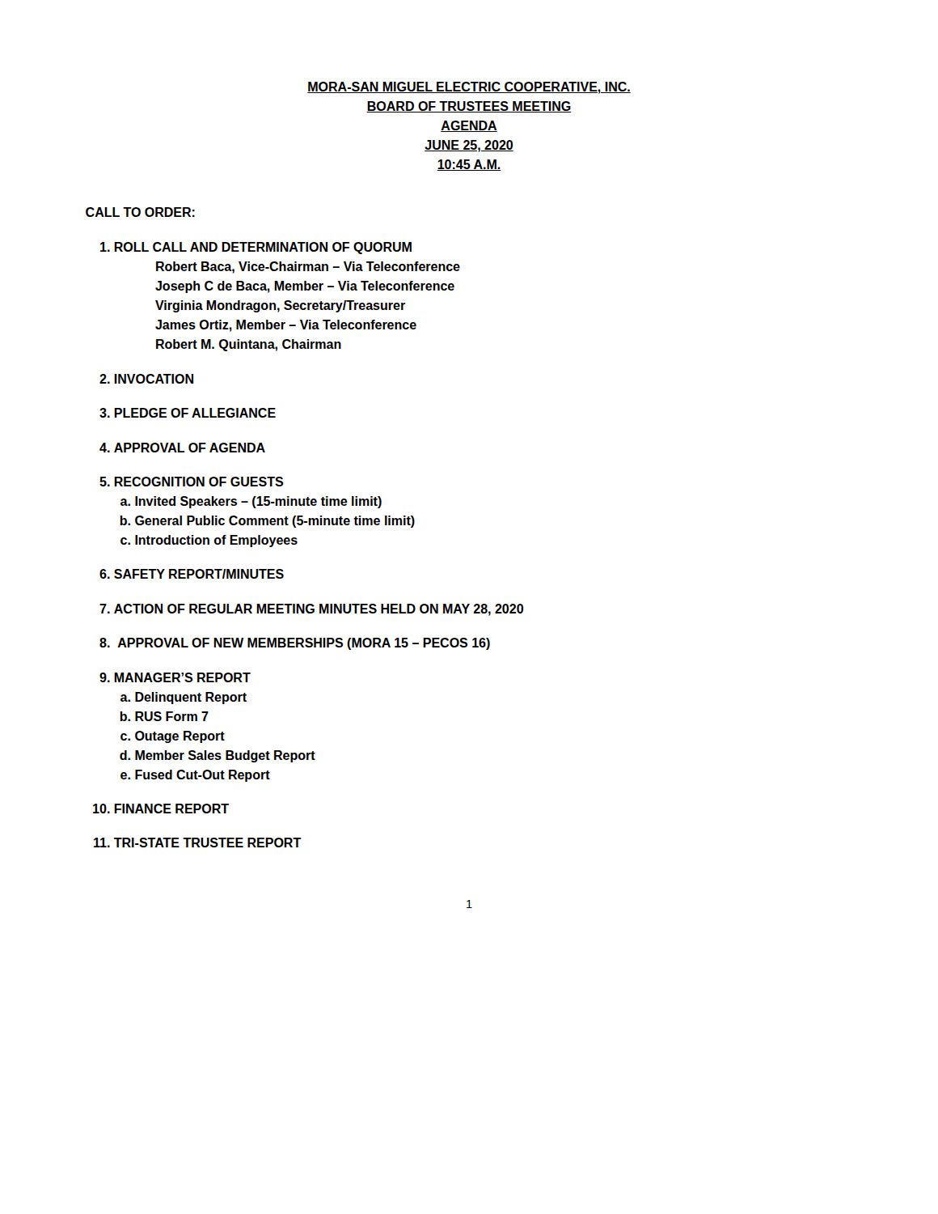MORA-SAN MIGUEL ELECTRIC COOPERATIVE, INC.
BOARD OF TRUSTEES MEETING
AGENDA
JUNE 25, 2020
10:45 A.M.
CALL TO ORDER:
ROLL CALL AND DETERMINATION OF QUORUM
Robert Baca, Vice-Chairman – Via Teleconference
Joseph C de Baca, Member – Via Teleconference
Virginia Mondragon, Secretary/Treasurer
James Ortiz, Member – Via Teleconference
Robert M. Quintana, Chairman
INVOCATION
PLEDGE OF ALLEGIANCE
APPROVAL OF AGENDA
RECOGNITION OF GUESTS
Invited Speakers – (15-minute time limit)
General Public Comment (5-minute time limit)
Introduction of Employees
SAFETY REPORT/MINUTES
ACTION OF REGULAR MEETING MINUTES HELD ON MAY 28, 2020
APPROVAL OF NEW MEMBERSHIPS (MORA 15 – PECOS 16)
MANAGER’S REPORT
Delinquent Report
RUS Form 7
Outage Report
Member Sales Budget Report
Fused Cut-Out Report
FINANCE REPORT
TRI-STATE TRUSTEE REPORT
1